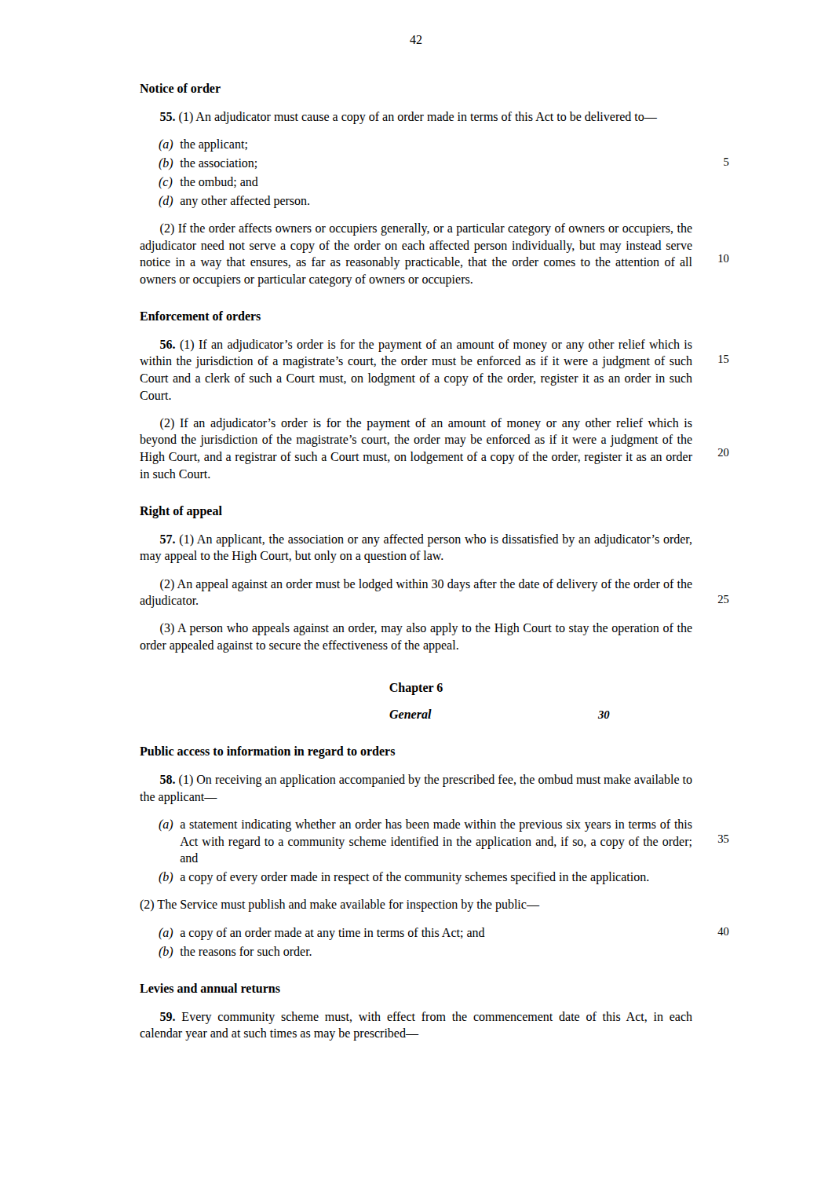42
Notice of order
55. (1) An adjudicator must cause a copy of an order made in terms of this Act to be delivered to—
(a) the applicant;
(b) the association;5
(c) the ombud; and
(d) any other affected person.
(2) If the order affects owners or occupiers generally, or a particular category of owners or occupiers, the adjudicator need not serve a copy of the order on each affected person individually, but may instead serve notice in a way that ensures, as far as reasonably practicable, that the order comes to the attention of all owners or occupiers or particular category of owners or occupiers.10
Enforcement of orders
56. (1) If an adjudicator’s order is for the payment of an amount of money or any other relief which is within the jurisdiction of a magistrate’s court, the order must be enforced as if it were a judgment of such Court and a clerk of such a Court must, on lodgment of a copy of the order, register it as an order in such Court.15
(2) If an adjudicator’s order is for the payment of an amount of money or any other relief which is beyond the jurisdiction of the magistrate’s court, the order may be enforced as if it were a judgment of the High Court, and a registrar of such a Court must, on lodgement of a copy of the order, register it as an order in such Court.20
Right of appeal
57. (1) An applicant, the association or any affected person who is dissatisfied by an adjudicator’s order, may appeal to the High Court, but only on a question of law.
(2) An appeal against an order must be lodged within 30 days after the date of delivery of the order of the adjudicator.25
(3) A person who appeals against an order, may also apply to the High Court to stay the operation of the order appealed against to secure the effectiveness of the appeal.
Chapter 6
General30
Public access to information in regard to orders
58. (1) On receiving an application accompanied by the prescribed fee, the ombud must make available to the applicant—
(a) a statement indicating whether an order has been made within the previous six years in terms of this Act with regard to a community scheme identified in the application and, if so, a copy of the order; and35
(b) a copy of every order made in respect of the community schemes specified in the application.
(2) The Service must publish and make available for inspection by the public—
(a) a copy of an order made at any time in terms of this Act; and40
(b) the reasons for such order.
Levies and annual returns
59. Every community scheme must, with effect from the commencement date of this Act, in each calendar year and at such times as may be prescribed—